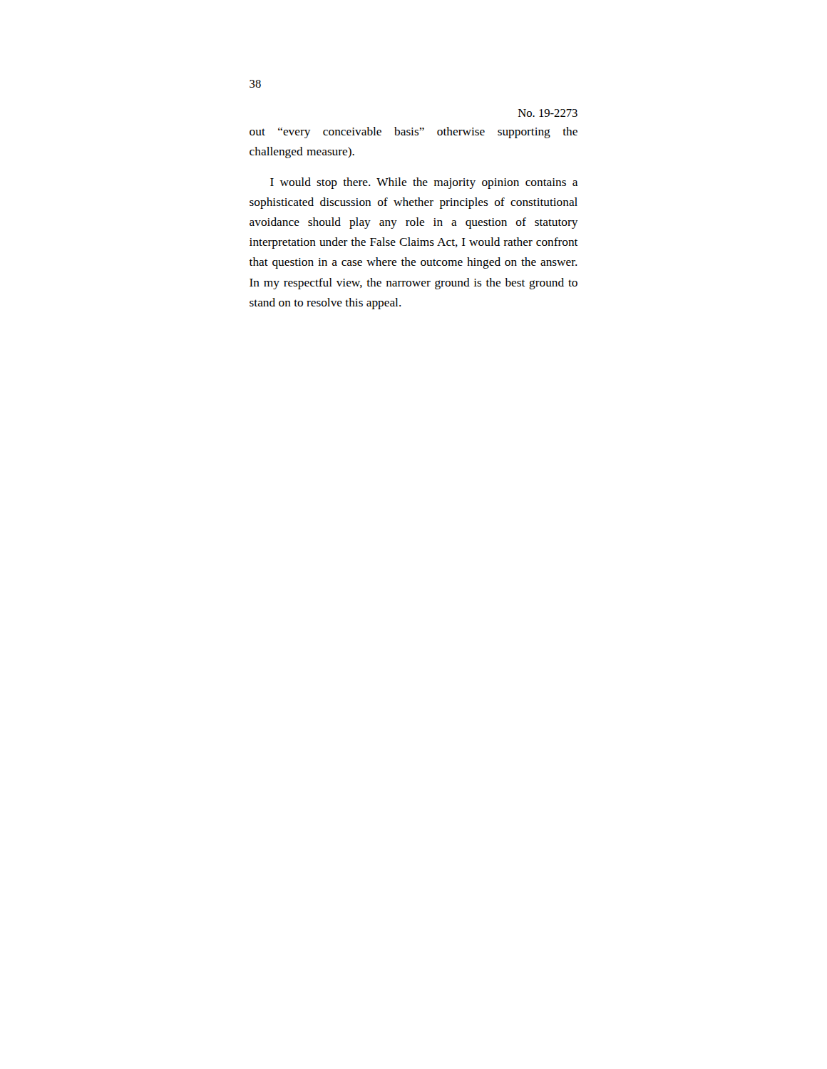38
No. 19-2273
out “every conceivable basis” otherwise supporting the challenged measure).
I would stop there. While the majority opinion contains a sophisticated discussion of whether principles of constitutional avoidance should play any role in a question of statutory interpretation under the False Claims Act, I would rather confront that question in a case where the outcome hinged on the answer. In my respectful view, the narrower ground is the best ground to stand on to resolve this appeal.